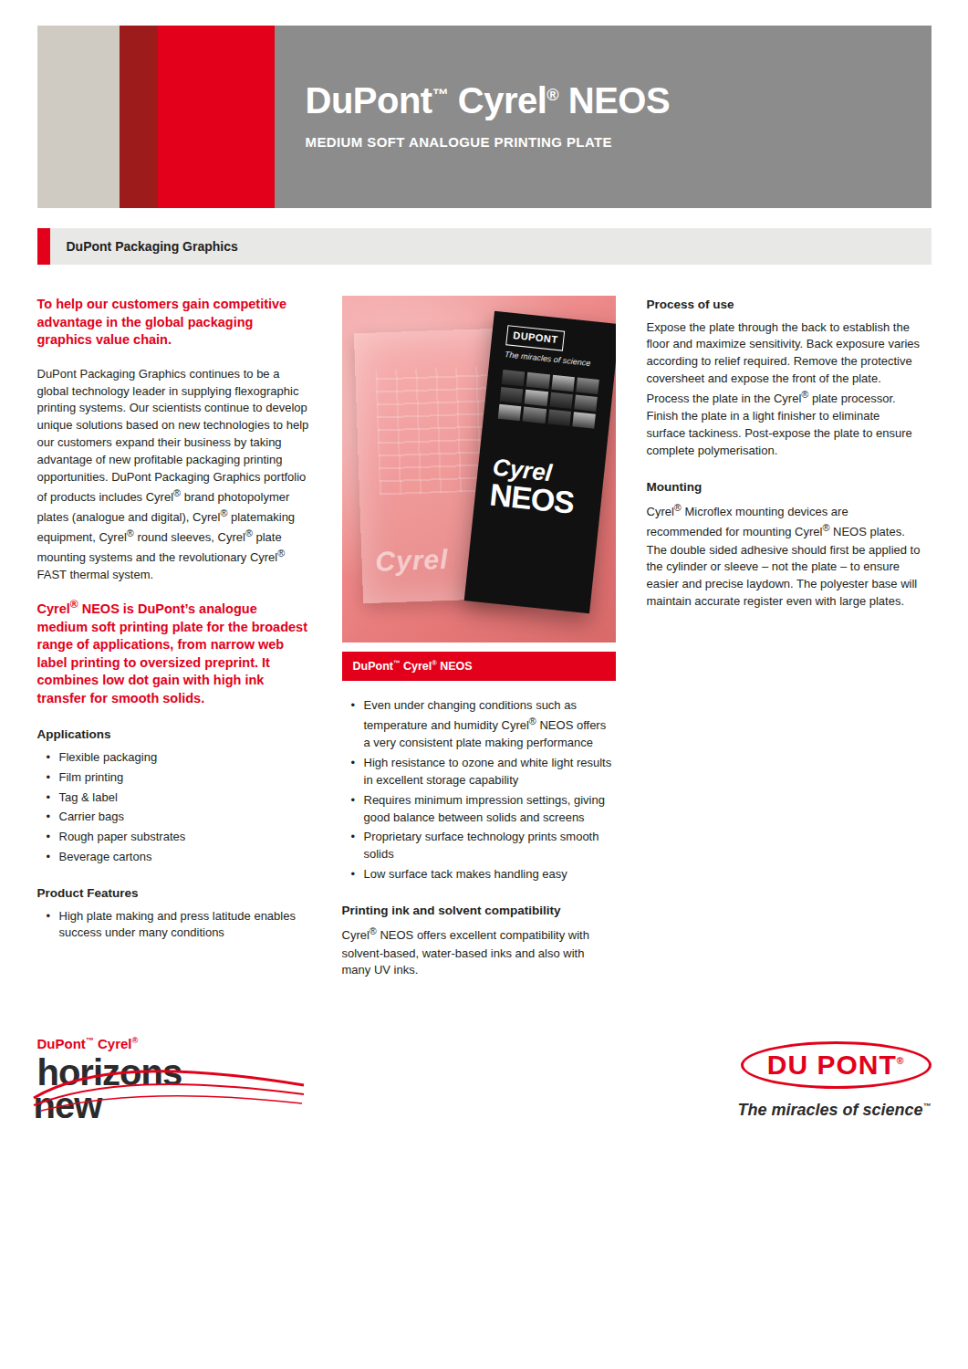DuPont™ Cyrel® NEOS
MEDIUM SOFT ANALOGUE PRINTING PLATE
DuPont Packaging Graphics
To help our customers gain competitive advantage in the global packaging graphics value chain.
DuPont Packaging Graphics continues to be a global technology leader in supplying flexographic printing systems. Our scientists continue to develop unique solutions based on new technologies to help our customers expand their business by taking advantage of new profitable packaging printing opportunities. DuPont Packaging Graphics portfolio of products includes Cyrel® brand photopolymer plates (analogue and digital), Cyrel® platemaking equipment, Cyrel® round sleeves, Cyrel® plate mounting systems and the revolutionary Cyrel® FAST thermal system.
Cyrel® NEOS is DuPont’s analogue medium soft printing plate for the broadest range of applications, from narrow web label printing to oversized preprint. It combines low dot gain with high ink transfer for smooth solids.
Applications
Flexible packaging
Film printing
Tag & label
Carrier bags
Rough paper substrates
Beverage cartons
Product Features
High plate making and press latitude enables success under many conditions
DUPONT
The miracles of science
Cyrel NEOS
DuPont™ Cyrel® NEOS
Even under changing conditions such as temperature and humidity Cyrel® NEOS offers a very consistent plate making performance
High resistance to ozone and white light results in excellent storage capability
Requires minimum impression settings, giving good balance between solids and screens
Proprietary surface technology prints smooth solids
Low surface tack makes handling easy
Printing ink and solvent compatibility
Cyrel® NEOS offers excellent compatibility with solvent-based, water-based inks and also with many UV inks.
Process of use
Expose the plate through the back to establish the floor and maximize sensitivity. Back exposure varies according to relief required. Remove the protective coversheet and expose the front of the plate. Process the plate in the Cyrel® plate processor. Finish the plate in a light finisher to eliminate surface tackiness. Post-expose the plate to ensure complete polymerisation.
Mounting
Cyrel® Microflex mounting devices are recommended for mounting Cyrel® NEOS plates. The double sided adhesive should first be applied to the cylinder or sleeve – not the plate – to ensure easier and precise laydown. The polyester base will maintain accurate register even with large plates.
DuPont™ Cyrel®
horizons
new
DU PONT®
The miracles of science™